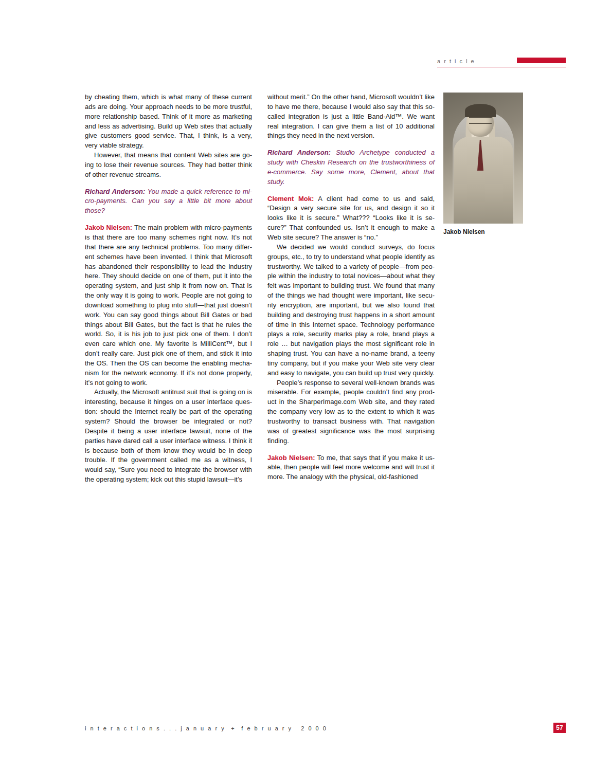a r t i c l e
by cheating them, which is what many of these current ads are doing. Your approach needs to be more trustful, more relationship based. Think of it more as marketing and less as advertising. Build up Web sites that actually give customers good service. That, I think, is a very, very viable strategy.
However, that means that content Web sites are going to lose their revenue sources. They had better think of other revenue streams.
Richard Anderson: You made a quick reference to micro-payments. Can you say a little bit more about those?
Jakob Nielsen: The main problem with micro-payments is that there are too many schemes right now. It’s not that there are any technical problems. Too many different schemes have been invented. I think that Microsoft has abandoned their responsibility to lead the industry here. They should decide on one of them, put it into the operating system, and just ship it from now on. That is the only way it is going to work. People are not going to download something to plug into stuff—that just doesn’t work. You can say good things about Bill Gates or bad things about Bill Gates, but the fact is that he rules the world. So, it is his job to just pick one of them. I don’t even care which one. My favorite is MilliCent™, but I don’t really care. Just pick one of them, and stick it into the OS. Then the OS can become the enabling mechanism for the network economy. If it’s not done properly, it’s not going to work.
Actually, the Microsoft antitrust suit that is going on is interesting, because it hinges on a user interface question: should the Internet really be part of the operating system? Should the browser be integrated or not? Despite it being a user interface lawsuit, none of the parties have dared call a user interface witness. I think it is because both of them know they would be in deep trouble. If the government called me as a witness, I would say, “Sure you need to integrate the browser with the operating system; kick out this stupid lawsuit—it’s
without merit.” On the other hand, Microsoft wouldn’t like to have me there, because I would also say that this so-called integration is just a little Band-Aid™. We want real integration. I can give them a list of 10 additional things they need in the next version.
Richard Anderson: Studio Archetype conducted a study with Cheskin Research on the trustworthiness of e-commerce. Say some more, Clement, about that study.
Clement Mok: A client had come to us and said, “Design a very secure site for us, and design it so it looks like it is secure.” What??? “Looks like it is secure?” That confounded us. Isn’t it enough to make a Web site secure? The answer is “no.”
We decided we would conduct surveys, do focus groups, etc., to try to understand what people identify as trustworthy. We talked to a variety of people—from people within the industry to total novices—about what they felt was important to building trust. We found that many of the things we had thought were important, like security encryption, are important, but we also found that building and destroying trust happens in a short amount of time in this Internet space. Technology performance plays a role, security marks play a role, brand plays a role … but navigation plays the most significant role in shaping trust. You can have a no-name brand, a teeny tiny company, but if you make your Web site very clear and easy to navigate, you can build up trust very quickly.
People’s response to several well-known brands was miserable. For example, people couldn’t find any product in the SharperImage.com Web site, and they rated the company very low as to the extent to which it was trustworthy to transact business with. That navigation was of greatest significance was the most surprising finding.
Jakob Nielsen: To me, that says that if you make it usable, then people will feel more welcome and will trust it more. The analogy with the physical, old-fashioned
Jakob Nielsen
i n t e r a c t i o n s . . . j a n u a r y + f e b r u a r y 2 0 0 0 57